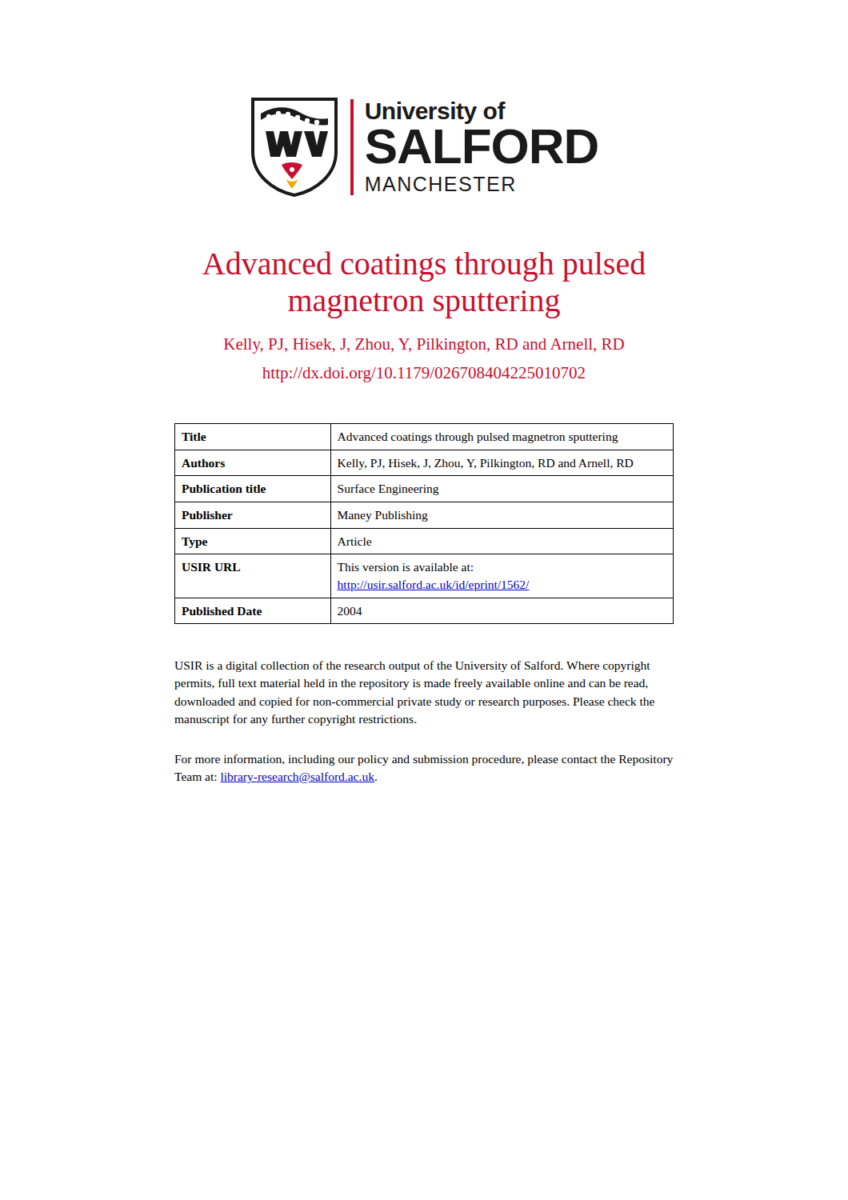| | | University of SALFORD MANCHESTER |
Advanced coatings through pulsed
magnetron sputtering
Kelly, PJ, Hisek, J, Zhou, Y, Pilkington, RD and Arnell, RD
http://dx.doi.org/10.1179/026708404225010702
| Title | Advanced coatings through pulsed magnetron sputtering |
| Authors | Kelly, PJ, Hisek, J, Zhou, Y, Pilkington, RD and Arnell, RD |
| Publication title | Surface Engineering |
| Publisher | Maney Publishing |
| Type | Article |
| USIR URL | This version is available at: http://usir.salford.ac.uk/id/eprint/1562/ |
| Published Date | 2004 |
USIR is a digital collection of the research output of the University of Salford. Where copyright permits, full text material held in the repository is made freely available online and can be read, downloaded and copied for non-commercial private study or research purposes. Please check the manuscript for any further copyright restrictions.
For more information, including our policy and submission procedure, please contact the Repository Team at: library-research@salford.ac.uk.